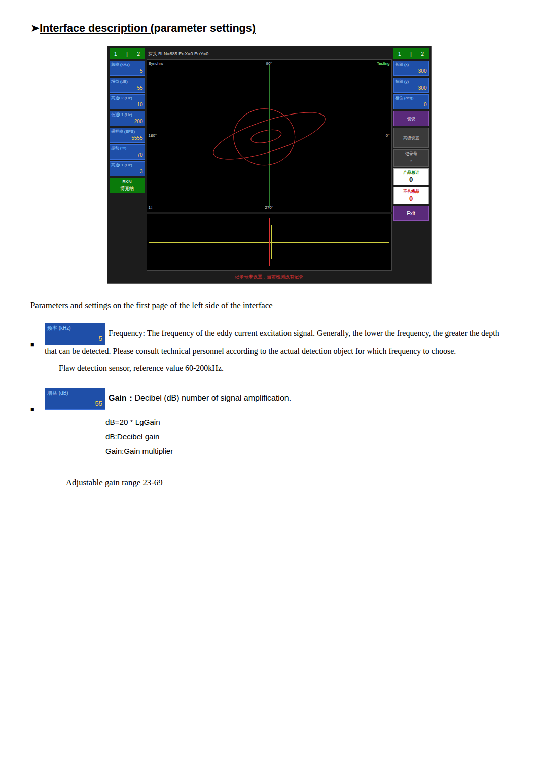➤Interface description (parameter settings)
1|2
探头 BLN=885 ErrX=0 ErrY=0
1|2
频率 (kHz)5
增益 (dB)55
高通L2 (Hz)10
低通L1 (Hz)200
采样率 (SPS)5555
振动 (%)70
高通L1 (Hz)3
BKN
博克纳
Synchro 90° Testing 180° 0° 270° 1↕
记录号未设置，当前检测没有记录
长轴 (x)300
短轴 (y)300
相位 (deg)0
锁议
高级设置
记录号
?
产品总计
0
不合格品
0
Exit
Parameters and settings on the first page of the left side of the interface
频率 (kHz)5 Frequency: The frequency of the eddy current excitation signal. Generally, the lower the frequency, the greater the depth that can be detected. Please consult technical personnel according to the actual detection object for which frequency to choose.
Flaw detection sensor, reference value 60-200kHz.
增益 (dB)55 Gain：Decibel (dB) number of signal amplification.
dB=20 * LgGain
dB:Decibel gain
Gain:Gain multiplier
Adjustable gain range 23-69